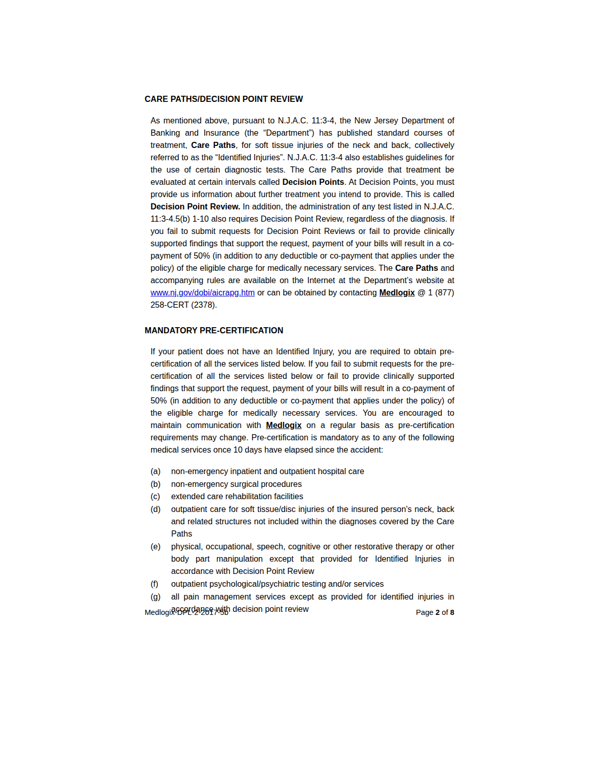CARE PATHS/DECISION POINT REVIEW
As mentioned above, pursuant to N.J.A.C. 11:3-4, the New Jersey Department of Banking and Insurance (the “Department”) has published standard courses of treatment, Care Paths, for soft tissue injuries of the neck and back, collectively referred to as the “Identified Injuries”. N.J.A.C. 11:3-4 also establishes guidelines for the use of certain diagnostic tests. The Care Paths provide that treatment be evaluated at certain intervals called Decision Points. At Decision Points, you must provide us information about further treatment you intend to provide. This is called Decision Point Review. In addition, the administration of any test listed in N.J.A.C. 11:3-4.5(b) 1-10 also requires Decision Point Review, regardless of the diagnosis. If you fail to submit requests for Decision Point Reviews or fail to provide clinically supported findings that support the request, payment of your bills will result in a co-payment of 50% (in addition to any deductible or co-payment that applies under the policy) of the eligible charge for medically necessary services. The Care Paths and accompanying rules are available on the Internet at the Department’s website at www.nj.gov/dobi/aicrapg.htm or can be obtained by contacting Medlogix @ 1 (877) 258-CERT (2378).
MANDATORY PRE-CERTIFICATION
If your patient does not have an Identified Injury, you are required to obtain pre-certification of all the services listed below. If you fail to submit requests for the pre-certification of all the services listed below or fail to provide clinically supported findings that support the request, payment of your bills will result in a co-payment of 50% (in addition to any deductible or co-payment that applies under the policy) of the eligible charge for medically necessary services. You are encouraged to maintain communication with Medlogix on a regular basis as pre-certification requirements may change. Pre-certification is mandatory as to any of the following medical services once 10 days have elapsed since the accident:
non-emergency inpatient and outpatient hospital care
non-emergency surgical procedures
extended care rehabilitation facilities
outpatient care for soft tissue/disc injuries of the insured person's neck, back and related structures not included within the diagnoses covered by the Care Paths
physical, occupational, speech, cognitive or other restorative therapy or other body part manipulation except that provided for Identified Injuries in accordance with Decision Point Review
outpatient psychological/psychiatric testing and/or services
all pain management services except as provided for identified injuries in accordance with decision point review
Medlogix-DPL-2-2017-5b
Page 2 of 8